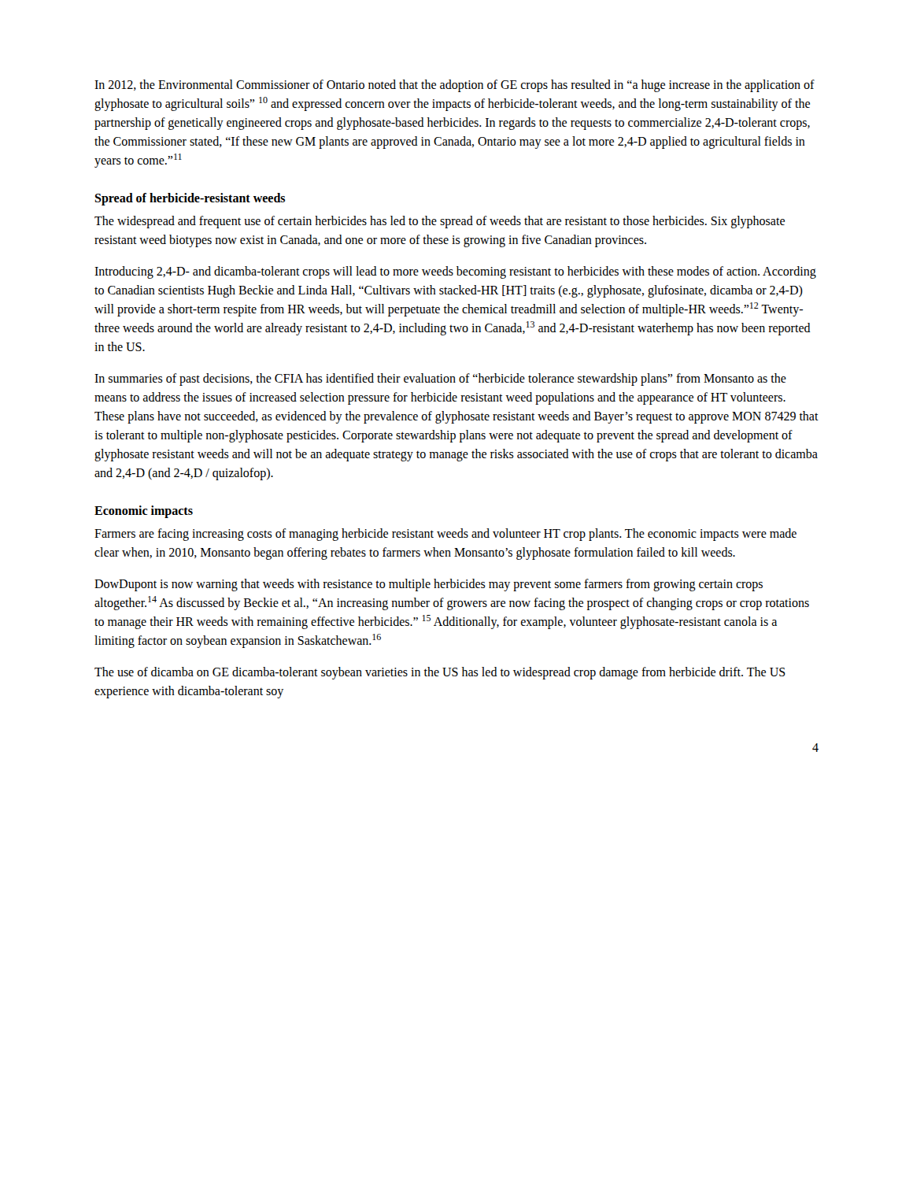In 2012, the Environmental Commissioner of Ontario noted that the adoption of GE crops has resulted in “a huge increase in the application of glyphosate to agricultural soils” 10 and expressed concern over the impacts of herbicide-tolerant weeds, and the long-term sustainability of the partnership of genetically engineered crops and glyphosate-based herbicides. In regards to the requests to commercialize 2,4-D-tolerant crops, the Commissioner stated, “If these new GM plants are approved in Canada, Ontario may see a lot more 2,4-D applied to agricultural fields in years to come.”11
Spread of herbicide-resistant weeds
The widespread and frequent use of certain herbicides has led to the spread of weeds that are resistant to those herbicides. Six glyphosate resistant weed biotypes now exist in Canada, and one or more of these is growing in five Canadian provinces.
Introducing 2,4-D- and dicamba-tolerant crops will lead to more weeds becoming resistant to herbicides with these modes of action. According to Canadian scientists Hugh Beckie and Linda Hall, “Cultivars with stacked-HR [HT] traits (e.g., glyphosate, glufosinate, dicamba or 2,4-D) will provide a short-term respite from HR weeds, but will perpetuate the chemical treadmill and selection of multiple-HR weeds.”12 Twenty-three weeds around the world are already resistant to 2,4-D, including two in Canada,13 and 2,4-D-resistant waterhemp has now been reported in the US.
In summaries of past decisions, the CFIA has identified their evaluation of “herbicide tolerance stewardship plans” from Monsanto as the means to address the issues of increased selection pressure for herbicide resistant weed populations and the appearance of HT volunteers. These plans have not succeeded, as evidenced by the prevalence of glyphosate resistant weeds and Bayer’s request to approve MON 87429 that is tolerant to multiple non-glyphosate pesticides. Corporate stewardship plans were not adequate to prevent the spread and development of glyphosate resistant weeds and will not be an adequate strategy to manage the risks associated with the use of crops that are tolerant to dicamba and 2,4-D (and 2-4,D / quizalofop).
Economic impacts
Farmers are facing increasing costs of managing herbicide resistant weeds and volunteer HT crop plants. The economic impacts were made clear when, in 2010, Monsanto began offering rebates to farmers when Monsanto’s glyphosate formulation failed to kill weeds.
DowDupont is now warning that weeds with resistance to multiple herbicides may prevent some farmers from growing certain crops altogether.14 As discussed by Beckie et al., “An increasing number of growers are now facing the prospect of changing crops or crop rotations to manage their HR weeds with remaining effective herbicides.” 15 Additionally, for example, volunteer glyphosate-resistant canola is a limiting factor on soybean expansion in Saskatchewan.16
The use of dicamba on GE dicamba-tolerant soybean varieties in the US has led to widespread crop damage from herbicide drift. The US experience with dicamba-tolerant soy
4